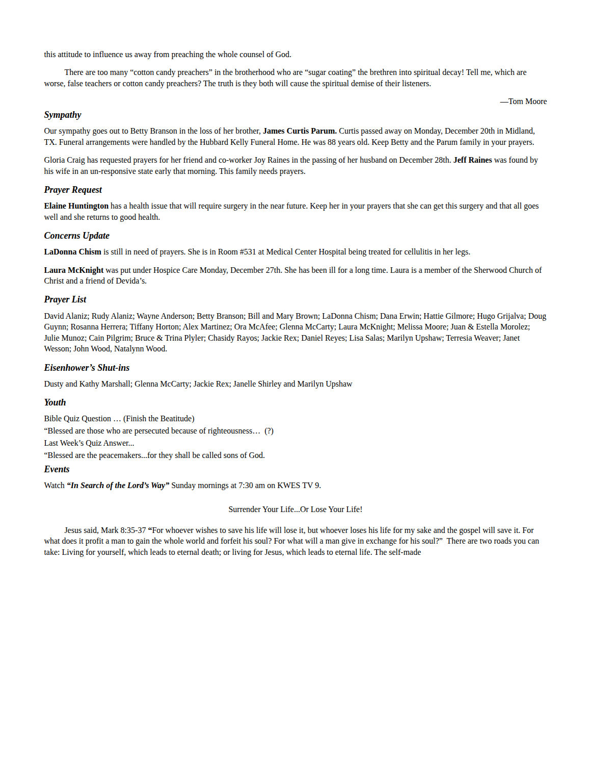this attitude to influence us away from preaching the whole counsel of God.
There are too many “cotton candy preachers” in the brotherhood who are “sugar coating” the brethren into spiritual decay! Tell me, which are worse, false teachers or cotton candy preachers? The truth is they both will cause the spiritual demise of their listeners.
—Tom Moore
Sympathy
Our sympathy goes out to Betty Branson in the loss of her brother, James Curtis Parum. Curtis passed away on Monday, December 20th in Midland, TX. Funeral arrangements were handled by the Hubbard Kelly Funeral Home. He was 88 years old. Keep Betty and the Parum family in your prayers.
Gloria Craig has requested prayers for her friend and co-worker Joy Raines in the passing of her husband on December 28th. Jeff Raines was found by his wife in an un-responsive state early that morning. This family needs prayers.
Prayer Request
Elaine Huntington has a health issue that will require surgery in the near future. Keep her in your prayers that she can get this surgery and that all goes well and she returns to good health.
Concerns Update
LaDonna Chism is still in need of prayers. She is in Room #531 at Medical Center Hospital being treated for cellulitis in her legs.
Laura McKnight was put under Hospice Care Monday, December 27th. She has been ill for a long time. Laura is a member of the Sherwood Church of Christ and a friend of Devida’s.
Prayer List
David Alaniz; Rudy Alaniz; Wayne Anderson; Betty Branson; Bill and Mary Brown; LaDonna Chism; Dana Erwin; Hattie Gilmore; Hugo Grijalva; Doug Guynn; Rosanna Herrera; Tiffany Horton; Alex Martinez; Ora McAfee; Glenna McCarty; Laura McKnight; Melissa Moore; Juan & Estella Morolez; Julie Munoz; Cain Pilgrim; Bruce & Trina Plyler; Chasidy Rayos; Jackie Rex; Daniel Reyes; Lisa Salas; Marilyn Upshaw; Terresia Weaver; Janet Wesson; John Wood, Natalynn Wood.
Eisenhower’s Shut-ins
Dusty and Kathy Marshall; Glenna McCarty; Jackie Rex; Janelle Shirley and Marilyn Upshaw
Youth
Bible Quiz Question … (Finish the Beatitude)
“Blessed are those who are persecuted because of righteousness… (?)
Last Week’s Quiz Answer...
“Blessed are the peacemakers...for they shall be called sons of God.
Events
Watch “In Search of the Lord’s Way” Sunday mornings at 7:30 am on KWES TV 9.
Surrender Your Life...Or Lose Your Life!
Jesus said, Mark 8:35-37 “For whoever wishes to save his life will lose it, but whoever loses his life for my sake and the gospel will save it. For what does it profit a man to gain the whole world and forfeit his soul? For what will a man give in exchange for his soul?” There are two roads you can take: Living for yourself, which leads to eternal death; or living for Jesus, which leads to eternal life. The self-made